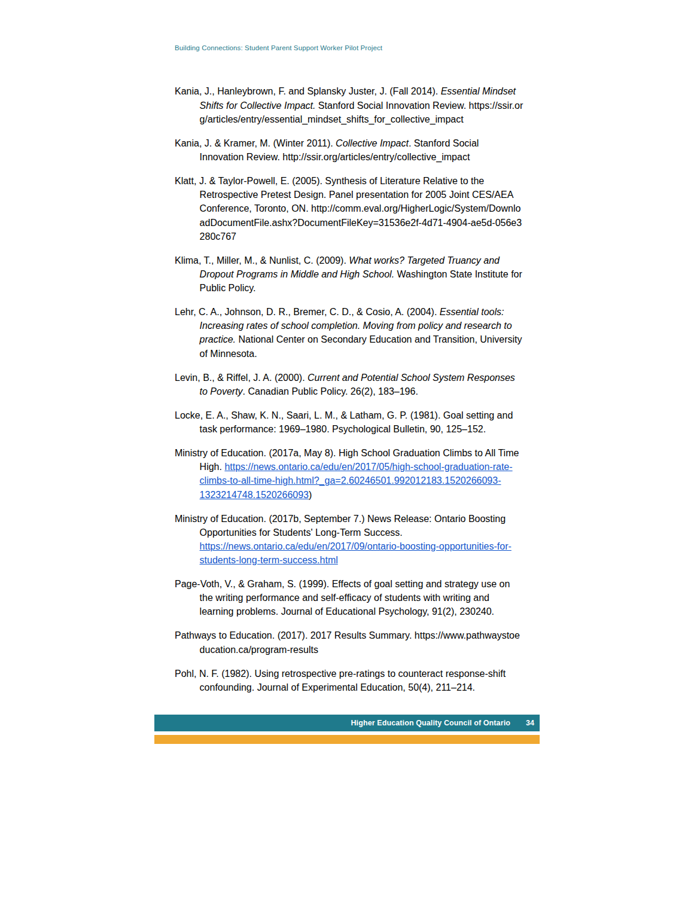Building Connections: Student Parent Support Worker Pilot Project
Kania, J., Hanleybrown, F. and Splansky Juster, J. (Fall 2014). Essential Mindset Shifts for Collective Impact. Stanford Social Innovation Review. https://ssir.org/articles/entry/essential_mindset_shifts_for_collective_impact
Kania, J. & Kramer, M. (Winter 2011). Collective Impact. Stanford Social Innovation Review. http://ssir.org/articles/entry/collective_impact
Klatt, J. & Taylor-Powell, E. (2005). Synthesis of Literature Relative to the Retrospective Pretest Design. Panel presentation for 2005 Joint CES/AEA Conference, Toronto, ON. http://comm.eval.org/HigherLogic/System/DownloadDocumentFile.ashx?DocumentFileKey=31536e2f-4d71-4904-ae5d-056e3280c767
Klima, T., Miller, M., & Nunlist, C. (2009). What works? Targeted Truancy and Dropout Programs in Middle and High School. Washington State Institute for Public Policy.
Lehr, C. A., Johnson, D. R., Bremer, C. D., & Cosio, A. (2004). Essential tools: Increasing rates of school completion. Moving from policy and research to practice. National Center on Secondary Education and Transition, University of Minnesota.
Levin, B., & Riffel, J. A. (2000). Current and Potential School System Responses to Poverty. Canadian Public Policy. 26(2), 183–196.
Locke, E. A., Shaw, K. N., Saari, L. M., & Latham, G. P. (1981). Goal setting and task performance: 1969–1980. Psychological Bulletin, 90, 125–152.
Ministry of Education. (2017a, May 8). High School Graduation Climbs to All Time High. https://news.ontario.ca/edu/en/2017/05/high-school-graduation-rate-climbs-to-all-time-high.html?_ga=2.60246501.992012183.1520266093-1323214748.1520266093)
Ministry of Education. (2017b, September 7.) News Release: Ontario Boosting Opportunities for Students' Long-Term Success. https://news.ontario.ca/edu/en/2017/09/ontario-boosting-opportunities-for-students-long-term-success.html
Page-Voth, V., & Graham, S. (1999). Effects of goal setting and strategy use on the writing performance and self-efficacy of students with writing and learning problems. Journal of Educational Psychology, 91(2), 230240.
Pathways to Education. (2017). 2017 Results Summary. https://www.pathwaystoeducation.ca/program-results
Pohl, N. F. (1982). Using retrospective pre-ratings to counteract response-shift confounding. Journal of Experimental Education, 50(4), 211–214.
Higher Education Quality Council of Ontario 34